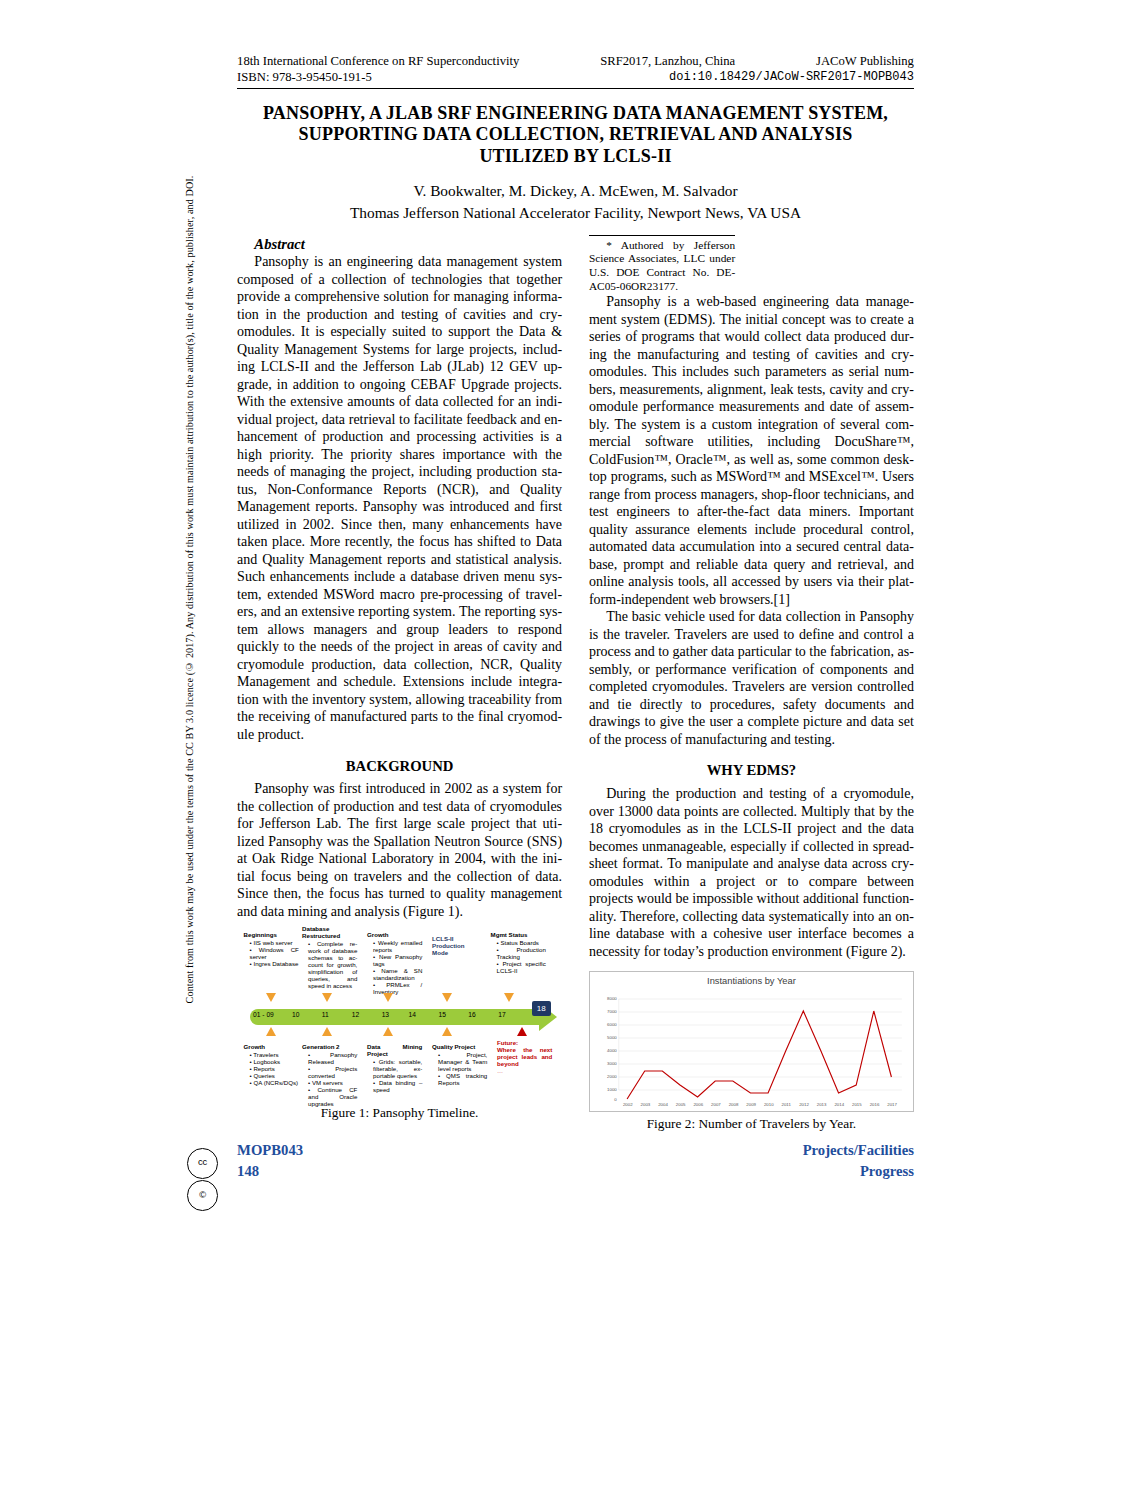Content from this work may be used under the terms of the CC BY 3.0 licence (© 2017). Any distribution of this work must maintain attribution to the author(s), title of the work, publisher, and DOI.
cc
©
18th International Conference on RF Superconductivity
SRF2017, Lanzhou, China
JACoW Publishing
ISBN: 978-3-95450-191-5
doi:10.18429/JACoW-SRF2017-MOPB043
PANSOPHY, A JLAB SRF ENGINEERING DATA MANAGEMENT SYSTEM,
SUPPORTING DATA COLLECTION, RETRIEVAL AND ANALYSIS
UTILIZED BY LCLS-II
V. Bookwalter, M. Dickey, A. McEwen, M. Salvador
Thomas Jefferson National Accelerator Facility, Newport News, VA USA
Abstract
Pansophy is an engineering data management system composed of a collection of technologies that together provide a comprehensive solution for managing information in the production and testing of cavities and cryomodules. It is especially suited to support the Data & Quality Management Systems for large projects, including LCLS-II and the Jefferson Lab (JLab) 12 GEV upgrade, in addition to ongoing CEBAF Upgrade projects. With the extensive amounts of data collected for an individual project, data retrieval to facilitate feedback and enhancement of production and processing activities is a high priority. The priority shares importance with the needs of managing the project, including production status, Non-Conformance Reports (NCR), and Quality Management reports. Pansophy was introduced and first utilized in 2002. Since then, many enhancements have taken place. More recently, the focus has shifted to Data and Quality Management reports and statistical analysis. Such enhancements include a database driven menu system, extended MSWord macro pre-processing of travelers, and an extensive reporting system. The reporting system allows managers and group leaders to respond quickly to the needs of the project in areas of cavity and cryomodule production, data collection, NCR, Quality Management and schedule. Extensions include integration with the inventory system, allowing traceability from the receiving of manufactured parts to the final cryomodule product.
BACKGROUND
Pansophy was first introduced in 2002 as a system for the collection of production and test data of cryomodules for Jefferson Lab. The first large scale project that utilized Pansophy was the Spallation Neutron Source (SNS) at Oak Ridge National Laboratory in 2004, with the initial focus being on travelers and the collection of data. Since then, the focus has turned to quality management and data mining and analysis (Figure 1).
Beginnings
IIS web server
Windows CF server
Ingres Database
Database
Restructured
Complete rework of database schemas to account for growth, simplification of queries, and speed in access
Growth
Weekly emailed reports
New Pansophy tags
Name & SN standardization
PRMLex / Inventory
LCLS-II
Production
Mode
Mgmt Status
Status Boards
Production Tracking
Project specific LCLS-II
01 - 09 10 11 12 13 14 15 16 17
18
Growth
Travelers
Logbooks
Reports
Queries
QA (NCRs/DQs)
Generation 2
Pansophy Released
Projects converted
VM servers
Continue CF and Oracle upgrades
Data Mining Project
Grids: sortable, filterable, exportable queries
Data binding – speed
Quality Project
Project, Manager & Team level reports
QMS tracking Reports
Future:
Where the next project leads and beyond …
Figure 1: Pansophy Timeline.
* Authored by Jefferson Science Associates, LLC under U.S. DOE Contract No. DE-AC05-06OR23177.
Pansophy is a web-based engineering data management system (EDMS). The initial concept was to create a series of programs that would collect data produced during the manufacturing and testing of cavities and cryomodules. This includes such parameters as serial numbers, measurements, alignment, leak tests, cavity and cryomodule performance measurements and date of assembly. The system is a custom integration of several commercial software utilities, including DocuShare™, ColdFusion™, Oracle™, as well as, some common desktop programs, such as MSWord™ and MSExcel™. Users range from process managers, shop-floor technicians, and test engineers to after-the-fact data miners. Important quality assurance elements include procedural control, automated data accumulation into a secured central database, prompt and reliable data query and retrieval, and online analysis tools, all accessed by users via their platform-independent web browsers.[1]
The basic vehicle used for data collection in Pansophy is the traveler. Travelers are used to define and control a process and to gather data particular to the fabrication, assembly, or performance verification of components and completed cryomodules. Travelers are version controlled and tie directly to procedures, safety documents and drawings to give the user a complete picture and data set of the process of manufacturing and testing.
WHY EDMS?
During the production and testing of a cryomodule, over 13000 data points are collected. Multiply that by the 18 cryomodules as in the LCLS-II project and the data becomes unmanageable, especially if collected in spreadsheet format. To manipulate and analyse data across cryomodules within a project or to compare between projects would be impossible without additional functionality. Therefore, collecting data systematically into an online database with a cohesive user interface becomes a necessity for today’s production environment (Figure 2).
Instantiations by Year
8000 7000 6000 5000 4000 3000 2000 1000 0 2002 2003 2004 2005 2006 2007 2008 2009 2010 2011 2012 2013 2014 2015 2016 2017
Figure 2: Number of Travelers by Year.
MOPB043
Projects/Facilities
148
Progress